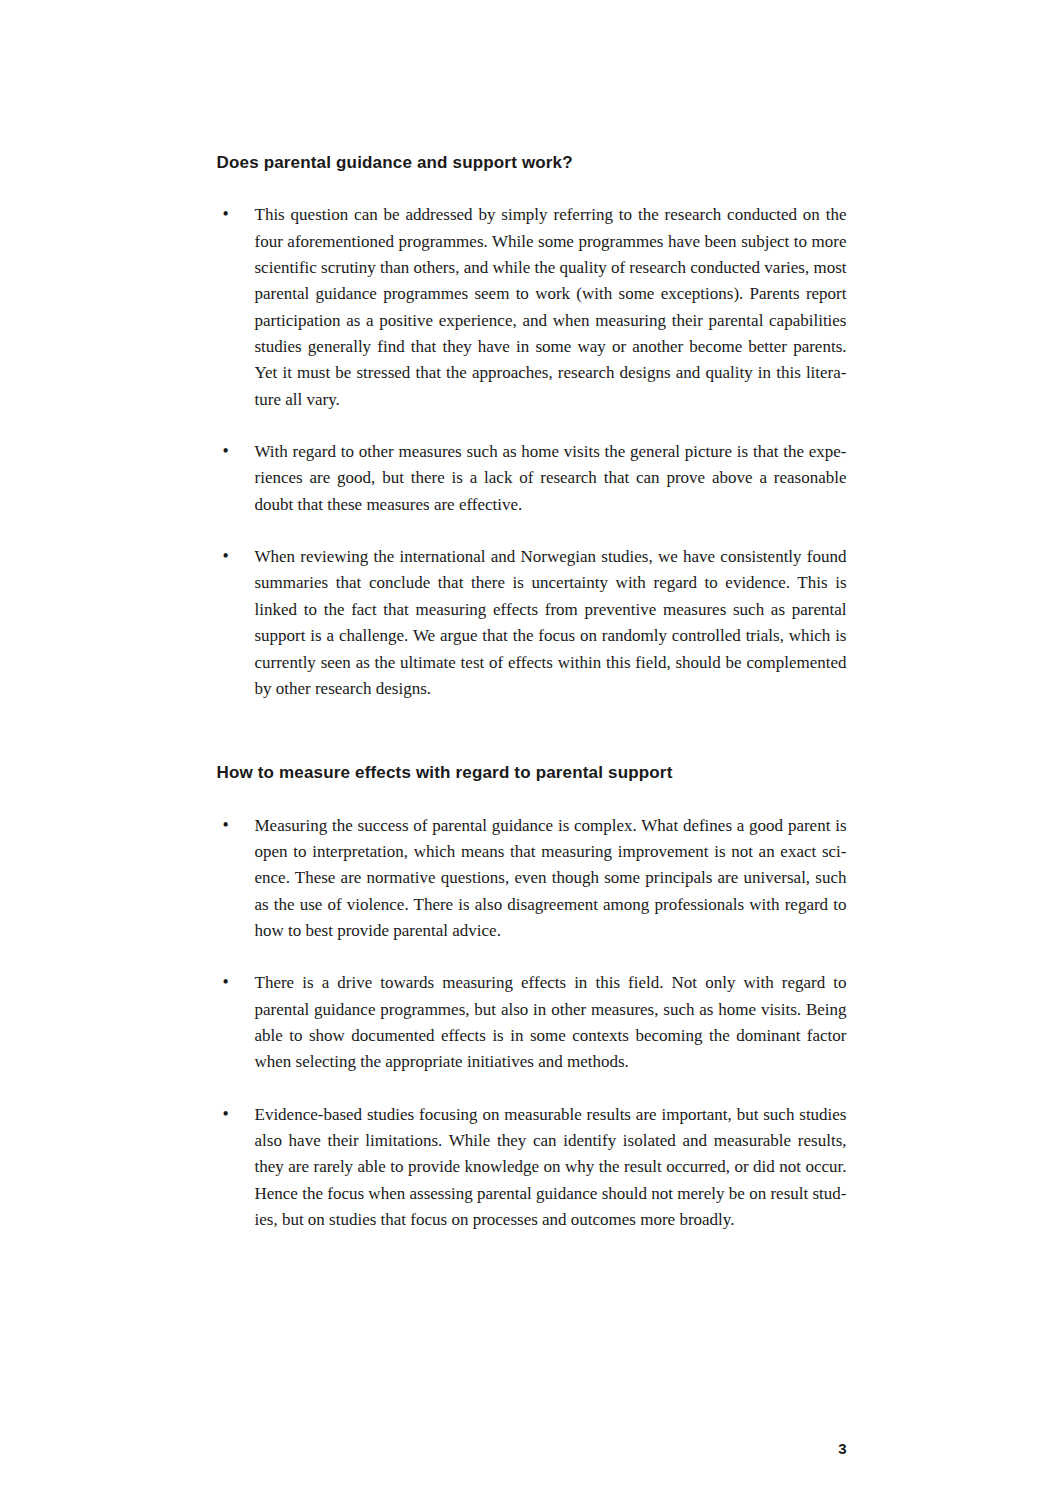Does parental guidance and support work?
This question can be addressed by simply referring to the research conducted on the four aforementioned programmes. While some programmes have been subject to more scientific scrutiny than others, and while the quality of research conducted varies, most parental guidance programmes seem to work (with some exceptions). Parents report participation as a positive experience, and when measuring their parental capabilities studies generally find that they have in some way or another become better parents. Yet it must be stressed that the approaches, research designs and quality in this literature all vary.
With regard to other measures such as home visits the general picture is that the experiences are good, but there is a lack of research that can prove above a reasonable doubt that these measures are effective.
When reviewing the international and Norwegian studies, we have consistently found summaries that conclude that there is uncertainty with regard to evidence. This is linked to the fact that measuring effects from preventive measures such as parental support is a challenge. We argue that the focus on randomly controlled trials, which is currently seen as the ultimate test of effects within this field, should be complemented by other research designs.
How to measure effects with regard to parental support
Measuring the success of parental guidance is complex. What defines a good parent is open to interpretation, which means that measuring improvement is not an exact science. These are normative questions, even though some principals are universal, such as the use of violence. There is also disagreement among professionals with regard to how to best provide parental advice.
There is a drive towards measuring effects in this field. Not only with regard to parental guidance programmes, but also in other measures, such as home visits. Being able to show documented effects is in some contexts becoming the dominant factor when selecting the appropriate initiatives and methods.
Evidence-based studies focusing on measurable results are important, but such studies also have their limitations. While they can identify isolated and measurable results, they are rarely able to provide knowledge on why the result occurred, or did not occur. Hence the focus when assessing parental guidance should not merely be on result studies, but on studies that focus on processes and outcomes more broadly.
3